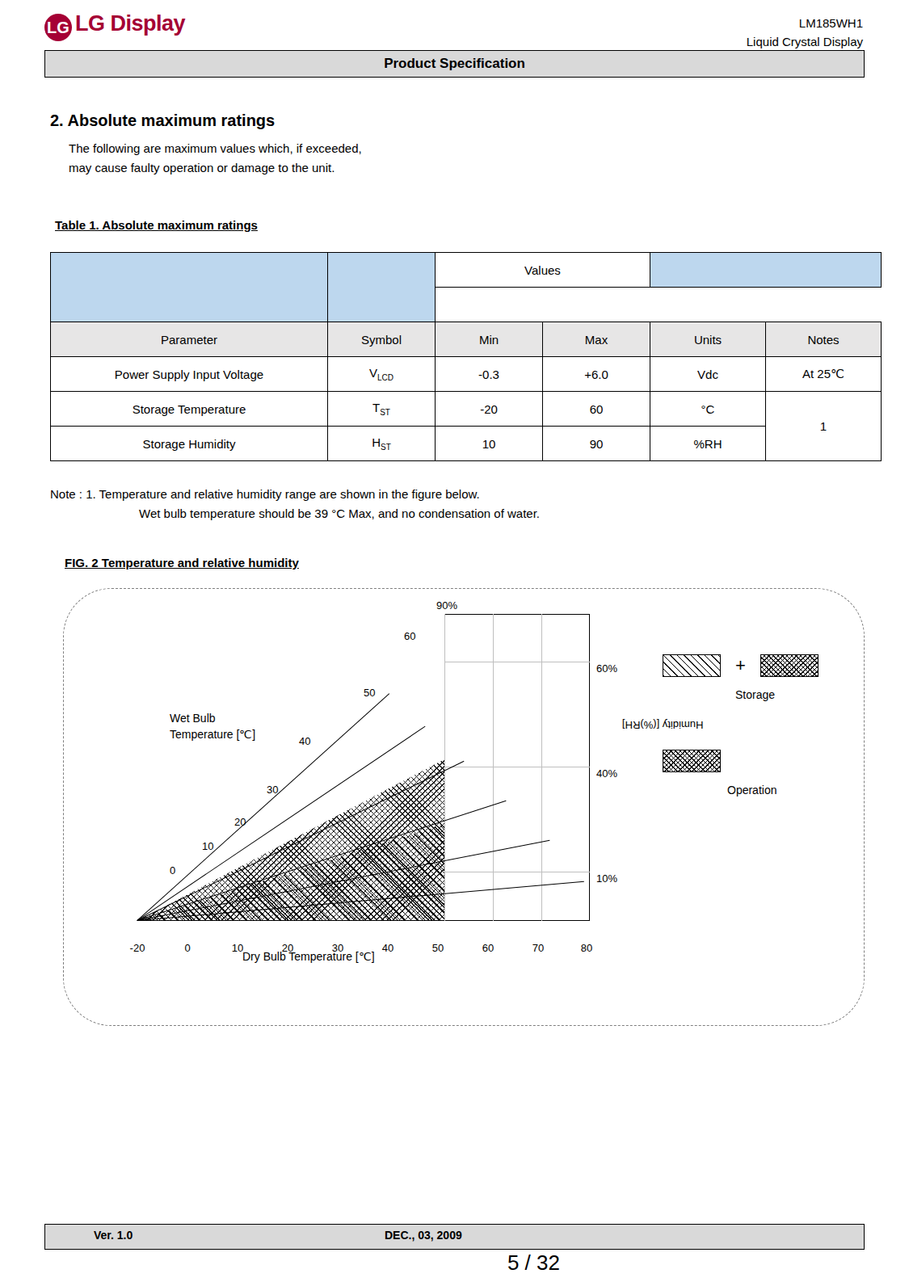LG LG Display
LM185WH1
Liquid Crystal Display
Product Specification
2. Absolute maximum ratings
The following are maximum values which, if exceeded,
may cause faulty operation or damage to the unit.
Table 1. Absolute maximum ratings
| | | Values | |
| Parameter | Symbol | Min | Max | Units | Notes |
| Power Supply Input Voltage | V LCD | -0.3 | +6.0 | Vdc | At 25℃ |
| Storage Temperature | T ST | -20 | 60 | °C | 1 |
| Storage Humidity | H ST | 10 | 90 | %RH |
Note : 1. Temperature and relative humidity range are shown in the figure below.
Wet bulb temperature should be 39 °C Max, and no condensation of water.
FIG. 2 Temperature and relative humidity
90%
60%
40%
10%
Wet Bulb
Temperature [℃]
Humidity [(%)RH]
60 50 40 30 20 10 0
-20 0 10 20 30 40 50 60 70 80
Dry Bulb Temperature [℃]
+
Storage
Operation
Ver. 1.0 DEC., 03, 2009
5 / 32